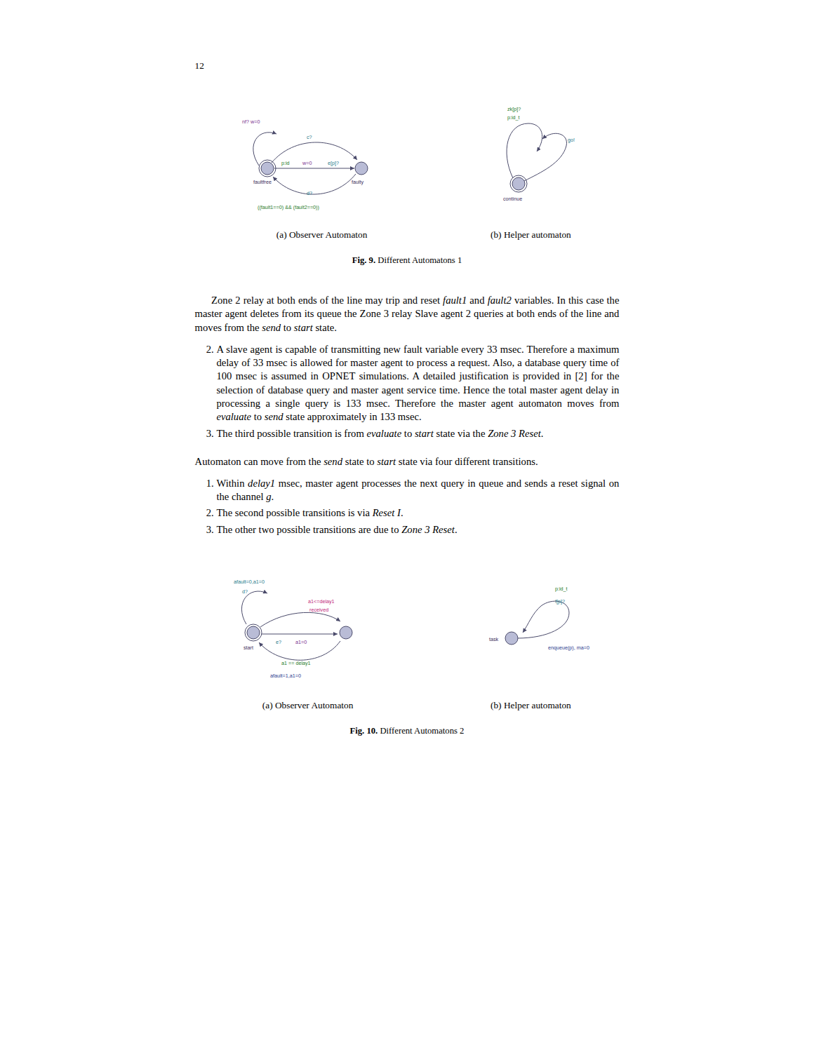12
nf? w=0 c? p:id w=0 e[p]? d? ((fault1==0) && (fault2==0)) faultfree faulty
(a) Observer Automaton
zk[p]? p:id_t go! continue
(b) Helper automaton
Fig. 9. Different Automatons 1
Zone 2 relay at both ends of the line may trip and reset fault1 and fault2 variables. In this case the master agent deletes from its queue the Zone 3 relay Slave agent 2 queries at both ends of the line and moves from the send to start state.
A slave agent is capable of transmitting new fault variable every 33 msec. Therefore a maximum delay of 33 msec is allowed for master agent to process a request. Also, a database query time of 100 msec is assumed in OPNET simulations. A detailed justification is provided in [2] for the selection of database query and master agent service time. Hence the total master agent delay in processing a single query is 133 msec. Therefore the master agent automaton moves from evaluate to send state approximately in 133 msec.
The third possible transition is from evaluate to start state via the Zone 3 Reset.
Automaton can move from the send state to start state via four different transitions.
Within delay1 msec, master agent processes the next query in queue and sends a reset signal on the channel g.
The second possible transitions is via Reset I.
The other two possible transitions are due to Zone 3 Reset.
afault=0,a1=0 d? a1<=delay1 received e? a1=0 a1 == delay1 afault=1,a1=0 start
(a) Observer Automaton
p:id_t f[p]? enqueue(p), ma=0 task
(b) Helper automaton
Fig. 10. Different Automatons 2